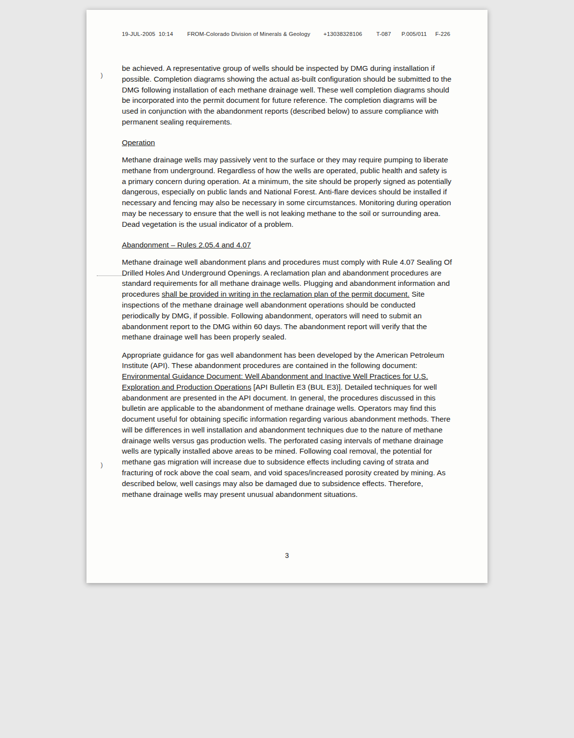19-JUL-2005 10:14 FROM-Colorado Division of Minerals & Geology+13038328106 T-087 P.005/011 F-226
)
)
be achieved. A representative group of wells should be inspected by DMG during installation if possible. Completion diagrams showing the actual as-built configuration should be submitted to the DMG following installation of each methane drainage well. These well completion diagrams should be incorporated into the permit document for future reference. The completion diagrams will be used in conjunction with the abandonment reports (described below) to assure compliance with permanent sealing requirements.
Operation
Methane drainage wells may passively vent to the surface or they may require pumping to liberate methane from underground. Regardless of how the wells are operated, public health and safety is a primary concern during operation. At a minimum, the site should be properly signed as potentially dangerous, especially on public lands and National Forest. Anti-flare devices should be installed if necessary and fencing may also be necessary in some circumstances. Monitoring during operation may be necessary to ensure that the well is not leaking methane to the soil or surrounding area. Dead vegetation is the usual indicator of a problem.
Abandonment – Rules 2.05.4 and 4.07
Methane drainage well abandonment plans and procedures must comply with Rule 4.07 Sealing Of Drilled Holes And Underground Openings. A reclamation plan and abandonment procedures are standard requirements for all methane drainage wells. Plugging and abandonment information and procedures shall be provided in writing in the reclamation plan of the permit document. Site inspections of the methane drainage well abandonment operations should be conducted periodically by DMG, if possible. Following abandonment, operators will need to submit an abandonment report to the DMG within 60 days. The abandonment report will verify that the methane drainage well has been properly sealed.
Appropriate guidance for gas well abandonment has been developed by the American Petroleum Institute (API). These abandonment procedures are contained in the following document: Environmental Guidance Document: Well Abandonment and Inactive Well Practices for U.S. Exploration and Production Operations [API Bulletin E3 (BUL E3)]. Detailed techniques for well abandonment are presented in the API document. In general, the procedures discussed in this bulletin are applicable to the abandonment of methane drainage wells. Operators may find this document useful for obtaining specific information regarding various abandonment methods. There will be differences in well installation and abandonment techniques due to the nature of methane drainage wells versus gas production wells. The perforated casing intervals of methane drainage wells are typically installed above areas to be mined. Following coal removal, the potential for methane gas migration will increase due to subsidence effects including caving of strata and fracturing of rock above the coal seam, and void spaces/increased porosity created by mining. As described below, well casings may also be damaged due to subsidence effects. Therefore, methane drainage wells may present unusual abandonment situations.
3